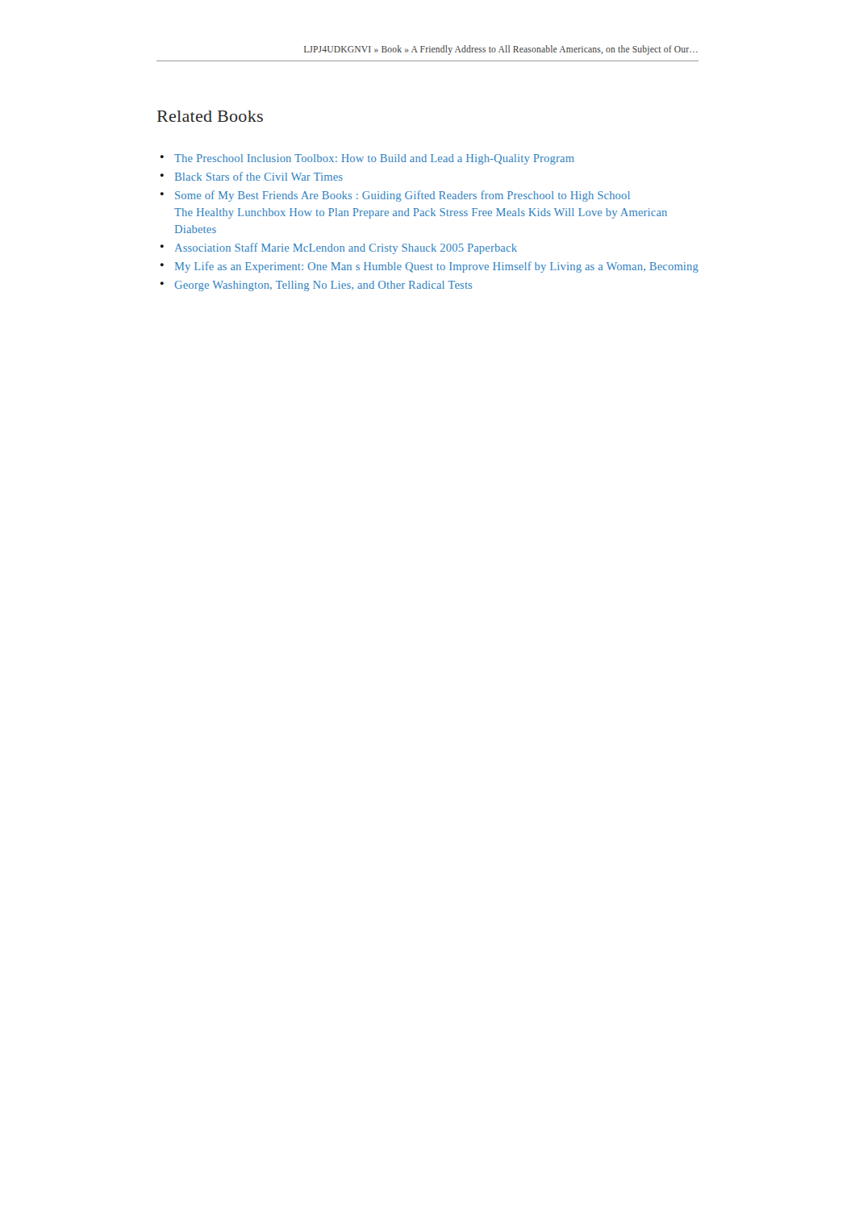LJPJ4UDKGNVI » Book » A Friendly Address to All Reasonable Americans, on the Subject of Our…
Related Books
The Preschool Inclusion Toolbox: How to Build and Lead a High-Quality Program
Black Stars of the Civil War Times
Some of My Best Friends Are Books : Guiding Gifted Readers from Preschool to High School The Healthy Lunchbox How to Plan Prepare and Pack Stress Free Meals Kids Will Love by American Diabetes
Association Staff Marie McLendon and Cristy Shauck 2005 Paperback
My Life as an Experiment: One Man s Humble Quest to Improve Himself by Living as a Woman, Becoming
George Washington, Telling No Lies, and Other Radical Tests